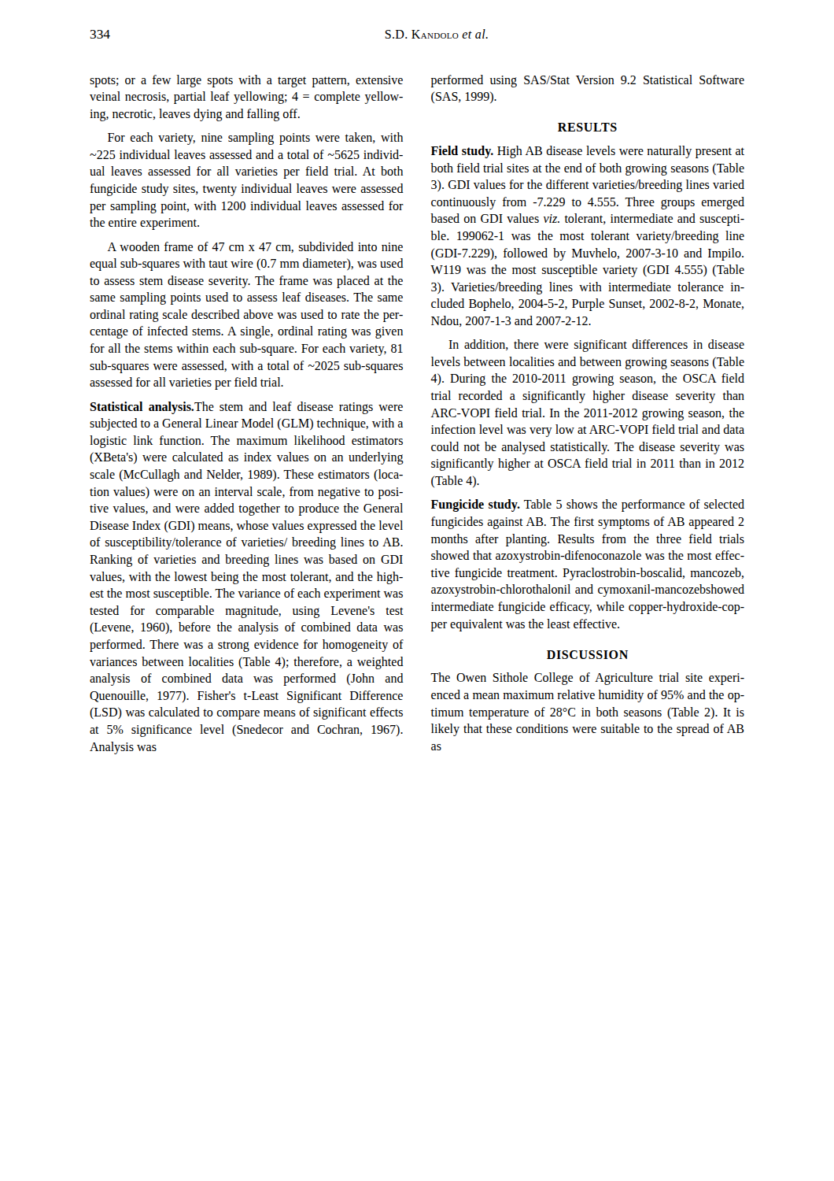334 S.D. Kandolo et al.
spots; or a few large spots with a target pattern, extensive veinal necrosis, partial leaf yellowing; 4 = complete yellowing, necrotic, leaves dying and falling off.
For each variety, nine sampling points were taken, with ~225 individual leaves assessed and a total of ~5625 individual leaves assessed for all varieties per field trial. At both fungicide study sites, twenty individual leaves were assessed per sampling point, with 1200 individual leaves assessed for the entire experiment.
A wooden frame of 47 cm x 47 cm, subdivided into nine equal sub-squares with taut wire (0.7 mm diameter), was used to assess stem disease severity. The frame was placed at the same sampling points used to assess leaf diseases. The same ordinal rating scale described above was used to rate the percentage of infected stems. A single, ordinal rating was given for all the stems within each sub-square. For each variety, 81 sub-squares were assessed, with a total of ~2025 sub-squares assessed for all varieties per field trial.
Statistical analysis. The stem and leaf disease ratings were subjected to a General Linear Model (GLM) technique, with a logistic link function. The maximum likelihood estimators (XBeta's) were calculated as index values on an underlying scale (McCullagh and Nelder, 1989). These estimators (location values) were on an interval scale, from negative to positive values, and were added together to produce the General Disease Index (GDI) means, whose values expressed the level of susceptibility/tolerance of varieties/ breeding lines to AB. Ranking of varieties and breeding lines was based on GDI values, with the lowest being the most tolerant, and the highest the most susceptible. The variance of each experiment was tested for comparable magnitude, using Levene's test (Levene, 1960), before the analysis of combined data was performed. There was a strong evidence for homogeneity of variances between localities (Table 4); therefore, a weighted analysis of combined data was performed (John and Quenouille, 1977). Fisher's t-Least Significant Difference (LSD) was calculated to compare means of significant effects at 5% significance level (Snedecor and Cochran, 1967). Analysis was
performed using SAS/Stat Version 9.2 Statistical Software (SAS, 1999).
Results
Field study. High AB disease levels were naturally present at both field trial sites at the end of both growing seasons (Table 3). GDI values for the different varieties/breeding lines varied continuously from -7.229 to 4.555. Three groups emerged based on GDI values viz. tolerant, intermediate and susceptible. 199062-1 was the most tolerant variety/breeding line (GDI-7.229), followed by Muvhelo, 2007-3-10 and Impilo. W119 was the most susceptible variety (GDI 4.555) (Table 3). Varieties/breeding lines with intermediate tolerance included Bophelo, 2004-5-2, Purple Sunset, 2002-8-2, Monate, Ndou, 2007-1-3 and 2007-2-12.
In addition, there were significant differences in disease levels between localities and between growing seasons (Table 4). During the 2010-2011 growing season, the OSCA field trial recorded a significantly higher disease severity than ARC-VOPI field trial. In the 2011-2012 growing season, the infection level was very low at ARC-VOPI field trial and data could not be analysed statistically. The disease severity was significantly higher at OSCA field trial in 2011 than in 2012 (Table 4).
Fungicide study. Table 5 shows the performance of selected fungicides against AB. The first symptoms of AB appeared 2 months after planting. Results from the three field trials showed that azoxystrobin-difenoconazole was the most effective fungicide treatment. Pyraclostrobin-boscalid, mancozeb, azoxystrobin-chlorothalonil and cymoxanil-mancozebshowed intermediate fungicide efficacy, while copper-hydroxide-copper equivalent was the least effective.
Discussion
The Owen Sithole College of Agriculture trial site experienced a mean maximum relative humidity of 95% and the optimum temperature of 28°C in both seasons (Table 2). It is likely that these conditions were suitable to the spread of AB as